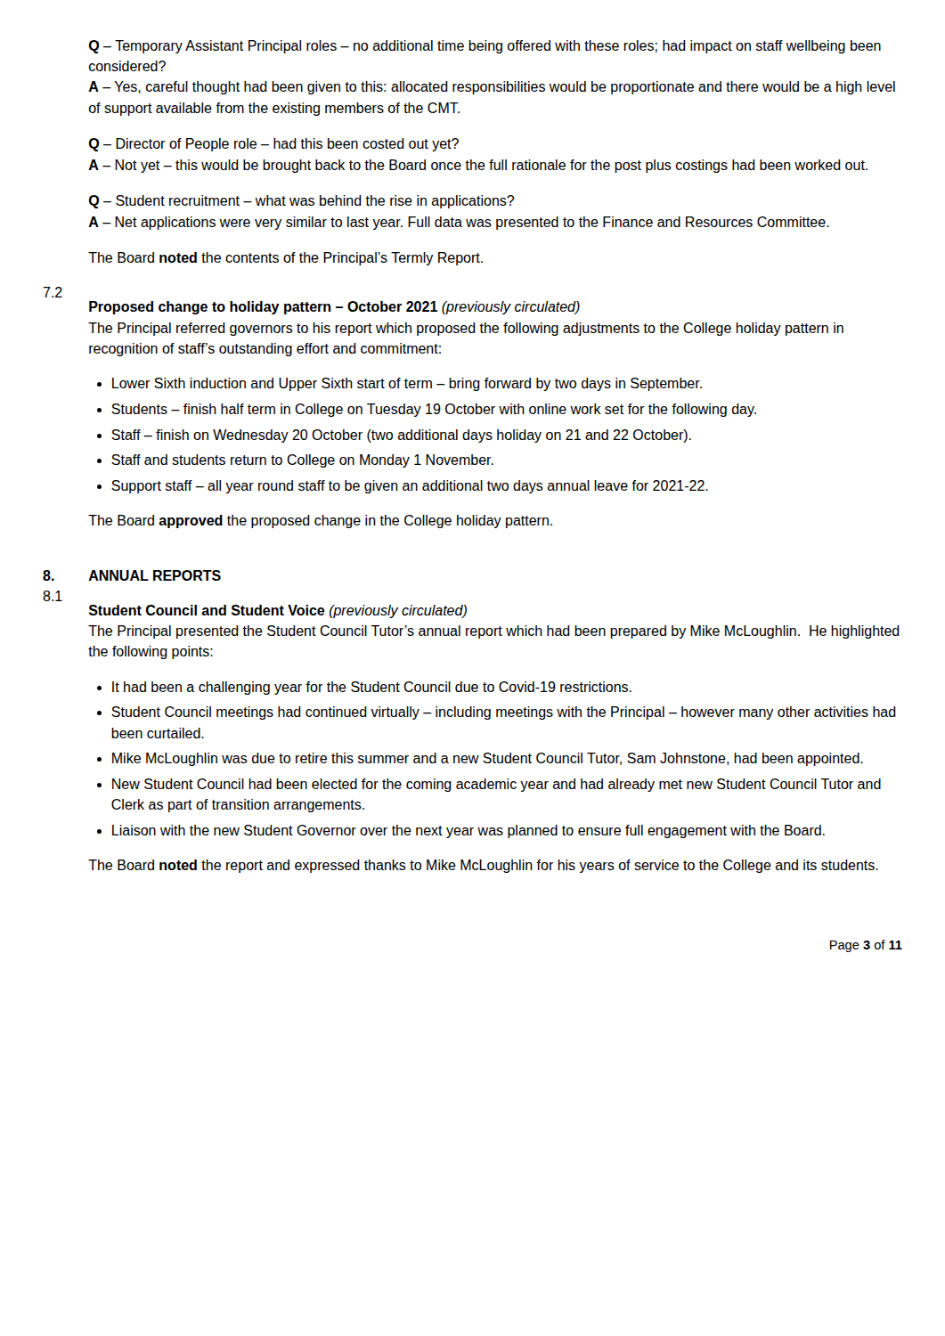Q – Temporary Assistant Principal roles – no additional time being offered with these roles; had impact on staff wellbeing been considered?
A – Yes, careful thought had been given to this: allocated responsibilities would be proportionate and there would be a high level of support available from the existing members of the CMT.
Q – Director of People role – had this been costed out yet?
A – Not yet – this would be brought back to the Board once the full rationale for the post plus costings had been worked out.
Q – Student recruitment – what was behind the rise in applications?
A – Net applications were very similar to last year. Full data was presented to the Finance and Resources Committee.
The Board noted the contents of the Principal’s Termly Report.
7.2
Proposed change to holiday pattern – October 2021 (previously circulated)
The Principal referred governors to his report which proposed the following adjustments to the College holiday pattern in recognition of staff’s outstanding effort and commitment:
Lower Sixth induction and Upper Sixth start of term – bring forward by two days in September.
Students – finish half term in College on Tuesday 19 October with online work set for the following day.
Staff – finish on Wednesday 20 October (two additional days holiday on 21 and 22 October).
Staff and students return to College on Monday 1 November.
Support staff – all year round staff to be given an additional two days annual leave for 2021-22.
The Board approved the proposed change in the College holiday pattern.
8.
Annual Reports
8.1
Student Council and Student Voice (previously circulated)
The Principal presented the Student Council Tutor’s annual report which had been prepared by Mike McLoughlin. He highlighted the following points:
It had been a challenging year for the Student Council due to Covid-19 restrictions.
Student Council meetings had continued virtually – including meetings with the Principal – however many other activities had been curtailed.
Mike McLoughlin was due to retire this summer and a new Student Council Tutor, Sam Johnstone, had been appointed.
New Student Council had been elected for the coming academic year and had already met new Student Council Tutor and Clerk as part of transition arrangements.
Liaison with the new Student Governor over the next year was planned to ensure full engagement with the Board.
The Board noted the report and expressed thanks to Mike McLoughlin for his years of service to the College and its students.
Page 3 of 11